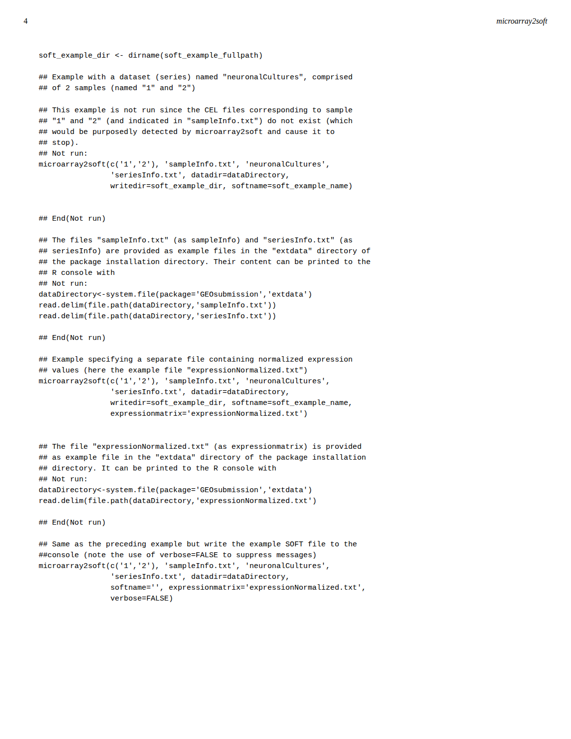4 microarray2soft
soft_example_dir <- dirname(soft_example_fullpath)

## Example with a dataset (series) named "neuronalCultures", comprised
## of 2 samples (named "1" and "2")

## This example is not run since the CEL files corresponding to sample
## "1" and "2" (and indicated in "sampleInfo.txt") do not exist (which
## would be purposedly detected by microarray2soft and cause it to
## stop).
## Not run:
microarray2soft(c('1','2'), 'sampleInfo.txt', 'neuronalCultures',
                'seriesInfo.txt', datadir=dataDirectory,
                writedir=soft_example_dir, softname=soft_example_name)


## End(Not run)

## The files "sampleInfo.txt" (as sampleInfo) and "seriesInfo.txt" (as
## seriesInfo) are provided as example files in the "extdata" directory of
## the package installation directory. Their content can be printed to the
## R console with
## Not run:
dataDirectory<-system.file(package='GEOsubmission','extdata')
read.delim(file.path(dataDirectory,'sampleInfo.txt'))
read.delim(file.path(dataDirectory,'seriesInfo.txt'))

## End(Not run)

## Example specifying a separate file containing normalized expression
## values (here the example file "expressionNormalized.txt")
microarray2soft(c('1','2'), 'sampleInfo.txt', 'neuronalCultures',
                'seriesInfo.txt', datadir=dataDirectory,
                writedir=soft_example_dir, softname=soft_example_name,
                expressionmatrix='expressionNormalized.txt')


## The file "expressionNormalized.txt" (as expressionmatrix) is provided
## as example file in the "extdata" directory of the package installation
## directory. It can be printed to the R console with
## Not run:
dataDirectory<-system.file(package='GEOsubmission','extdata')
read.delim(file.path(dataDirectory,'expressionNormalized.txt')

## End(Not run)

## Same as the preceding example but write the example SOFT file to the
##console (note the use of verbose=FALSE to suppress messages)
microarray2soft(c('1','2'), 'sampleInfo.txt', 'neuronalCultures',
                'seriesInfo.txt', datadir=dataDirectory,
                softname='', expressionmatrix='expressionNormalized.txt',
                verbose=FALSE)